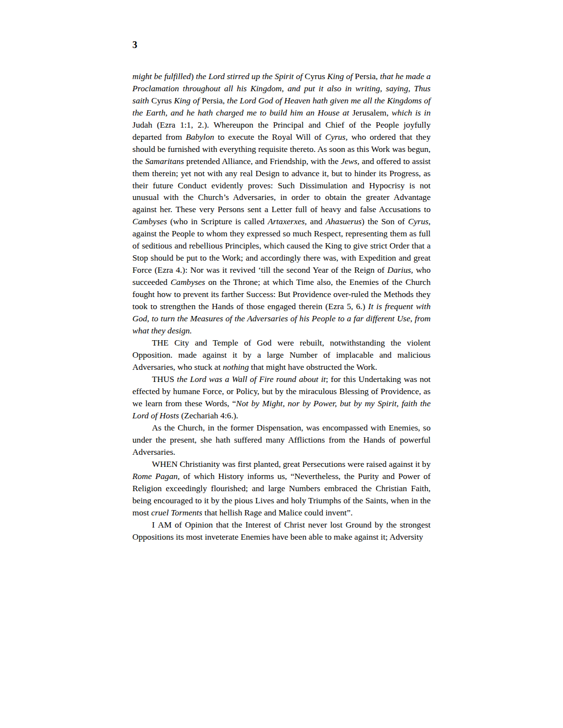3
might be fulfilled) the Lord stirred up the Spirit of Cyrus King of Persia, that he made a Proclamation throughout all his Kingdom, and put it also in writing, saying, Thus saith Cyrus King of Persia, the Lord God of Heaven hath given me all the Kingdoms of the Earth, and he hath charged me to build him an House at Jerusalem, which is in Judah (Ezra 1:1, 2.). Whereupon the Principal and Chief of the People joyfully departed from Babylon to execute the Royal Will of Cyrus, who ordered that they should be furnished with everything requisite thereto. As soon as this Work was begun, the Samaritans pretended Alliance, and Friendship, with the Jews, and offered to assist them therein; yet not with any real Design to advance it, but to hinder its Progress, as their future Conduct evidently proves: Such Dissimulation and Hypocrisy is not unusual with the Church’s Adversaries, in order to obtain the greater Advantage against her. These very Persons sent a Letter full of heavy and false Accusations to Cambyses (who in Scripture is called Artaxerxes, and Ahasuerus) the Son of Cyrus, against the People to whom they expressed so much Respect, representing them as full of seditious and rebellious Principles, which caused the King to give strict Order that a Stop should be put to the Work; and accordingly there was, with Expedition and great Force (Ezra 4.): Nor was it revived ‘till the second Year of the Reign of Darius, who succeeded Cambyses on the Throne; at which Time also, the Enemies of the Church fought how to prevent its farther Success: But Providence over-ruled the Methods they took to strengthen the Hands of those engaged therein (Ezra 5, 6.) It is frequent with God, to turn the Measures of the Adversaries of his People to a far different Use, from what they design.
THE City and Temple of God were rebuilt, notwithstanding the violent Opposition. made against it by a large Number of implacable and malicious Adversaries, who stuck at nothing that might have obstructed the Work.
THUS the Lord was a Wall of Fire round about it; for this Undertaking was not effected by humane Force, or Policy, but by the miraculous Blessing of Providence, as we learn from these Words, “Not by Might, nor by Power, but by my Spirit, faith the Lord of Hosts (Zechariah 4:6.).
As the Church, in the former Dispensation, was encompassed with Enemies, so under the present, she hath suffered many Afflictions from the Hands of powerful Adversaries.
WHEN Christianity was first planted, great Persecutions were raised against it by Rome Pagan, of which History informs us, “Nevertheless, the Purity and Power of Religion exceedingly flourished; and large Numbers embraced the Christian Faith, being encouraged to it by the pious Lives and holy Triumphs of the Saints, when in the most cruel Torments that hellish Rage and Malice could invent”.
I AM of Opinion that the Interest of Christ never lost Ground by the strongest Oppositions its most inveterate Enemies have been able to make against it; Adversity